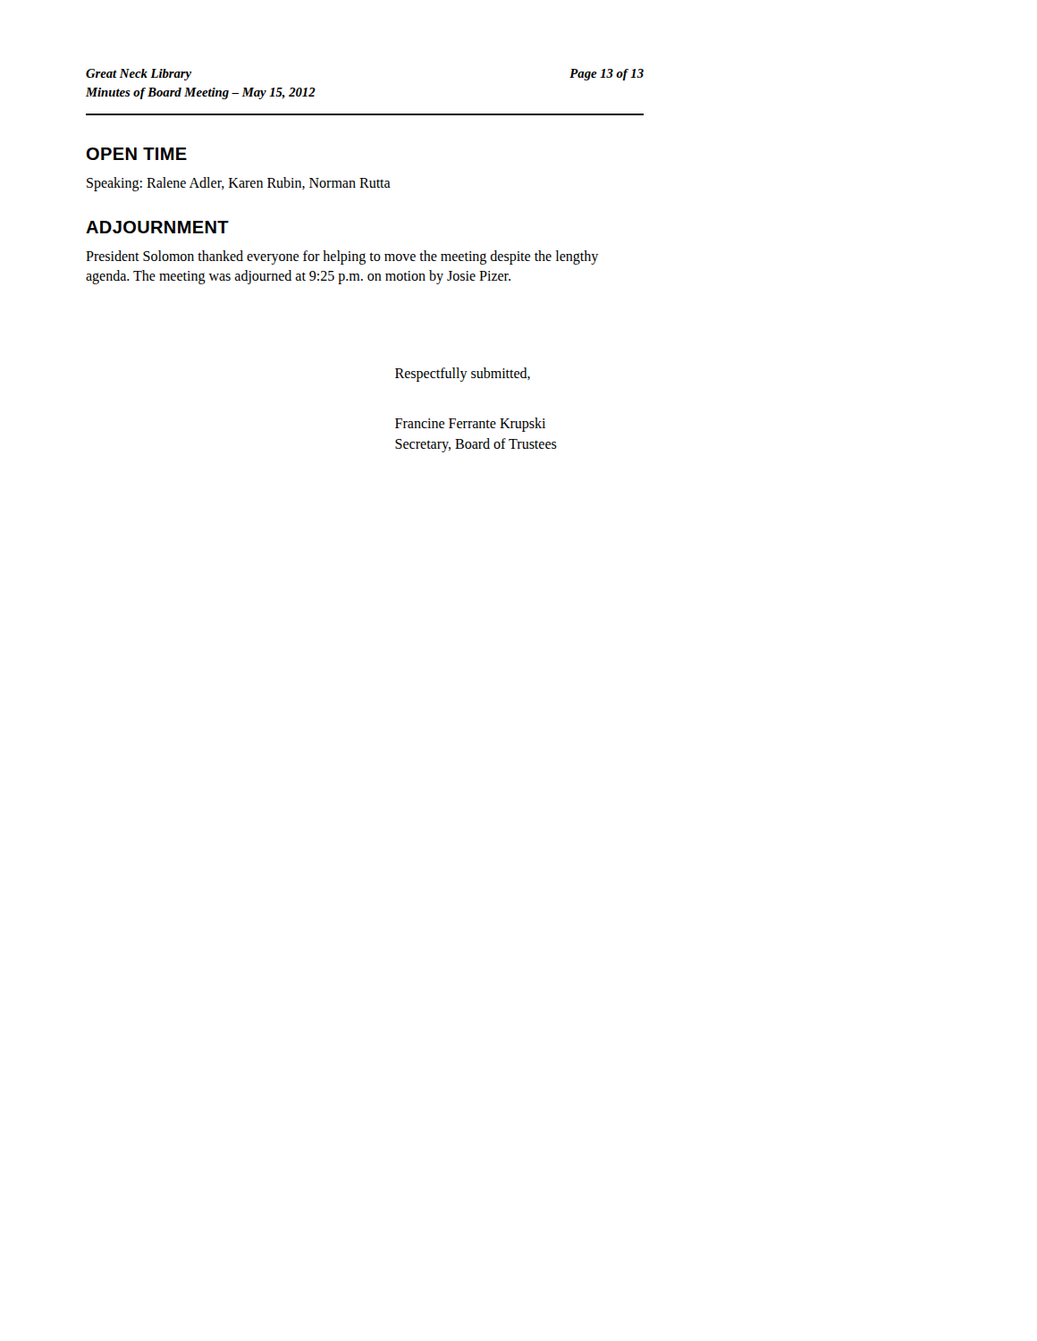Great Neck Library
Minutes of Board Meeting – May 15, 2012
Page 13 of 13
OPEN TIME
Speaking: Ralene Adler, Karen Rubin, Norman Rutta
ADJOURNMENT
President Solomon thanked everyone for helping to move the meeting despite the lengthy agenda. The meeting was adjourned at 9:25 p.m. on motion by Josie Pizer.
Respectfully submitted,
Francine Ferrante Krupski
Secretary, Board of Trustees